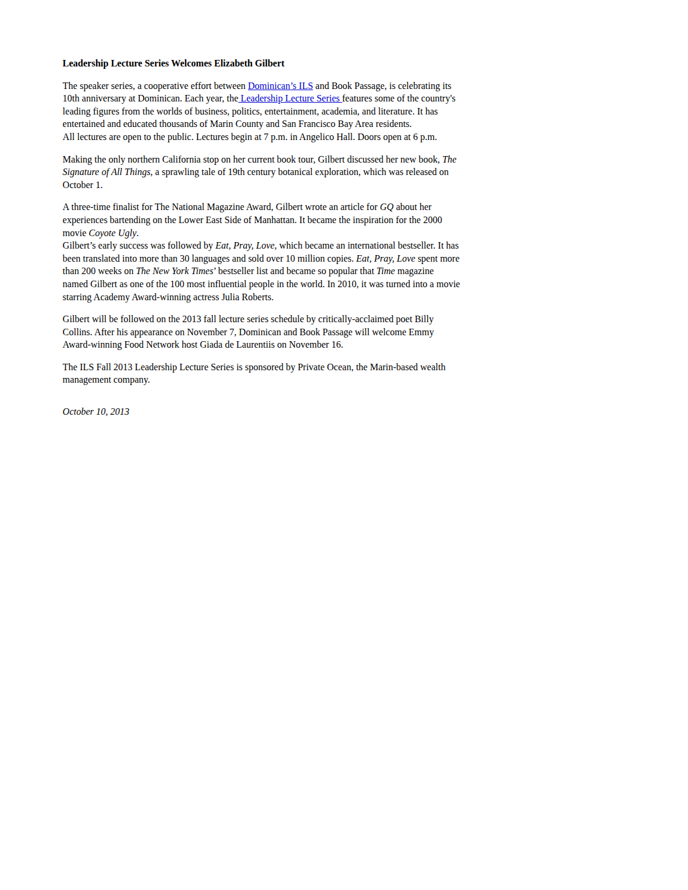Leadership Lecture Series Welcomes Elizabeth Gilbert
The speaker series, a cooperative effort between Dominican’s ILS and Book Passage, is celebrating its 10th anniversary at Dominican. Each year, the Leadership Lecture Series features some of the country's leading figures from the worlds of business, politics, entertainment, academia, and literature. It has entertained and educated thousands of Marin County and San Francisco Bay Area residents.
All lectures are open to the public. Lectures begin at 7 p.m. in Angelico Hall. Doors open at 6 p.m.
Making the only northern California stop on her current book tour, Gilbert discussed her new book, The Signature of All Things, a sprawling tale of 19th century botanical exploration, which was released on October 1.
A three-time finalist for The National Magazine Award, Gilbert wrote an article for GQ about her experiences bartending on the Lower East Side of Manhattan. It became the inspiration for the 2000 movie Coyote Ugly.
Gilbert’s early success was followed by Eat, Pray, Love, which became an international bestseller. It has been translated into more than 30 languages and sold over 10 million copies. Eat, Pray, Love spent more than 200 weeks on The New York Times’ bestseller list and became so popular that Time magazine named Gilbert as one of the 100 most influential people in the world. In 2010, it was turned into a movie starring Academy Award-winning actress Julia Roberts.
Gilbert will be followed on the 2013 fall lecture series schedule by critically-acclaimed poet Billy Collins. After his appearance on November 7, Dominican and Book Passage will welcome Emmy Award-winning Food Network host Giada de Laurentiis on November 16.
The ILS Fall 2013 Leadership Lecture Series is sponsored by Private Ocean, the Marin-based wealth management company.
October 10, 2013